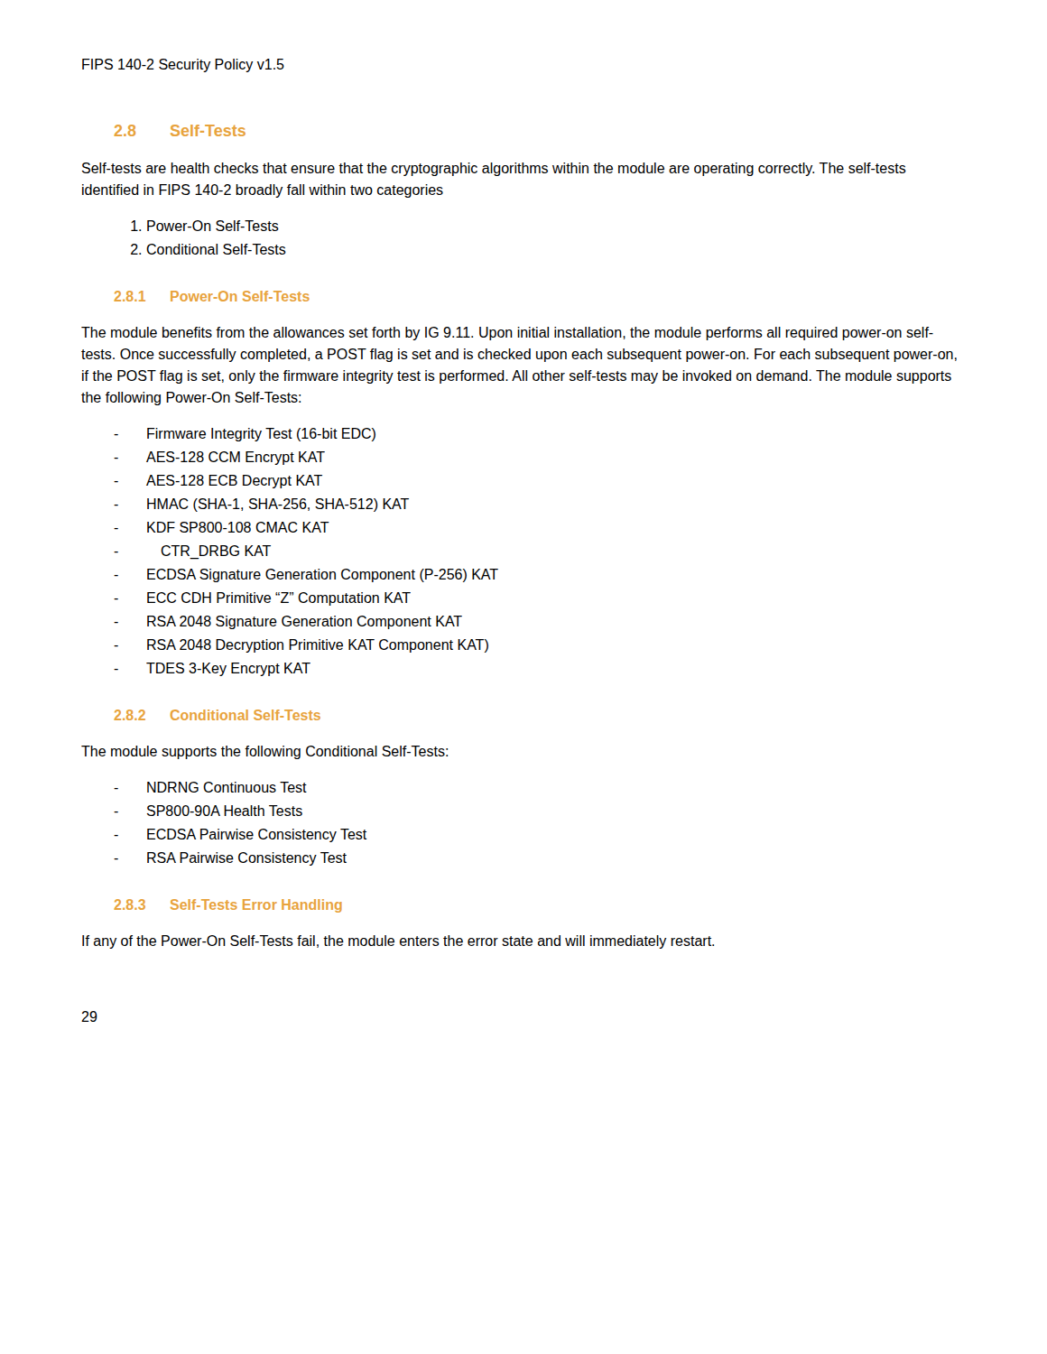FIPS 140-2 Security Policy v1.5
2.8 Self-Tests
Self-tests are health checks that ensure that the cryptographic algorithms within the module are operating correctly. The self-tests identified in FIPS 140-2 broadly fall within two categories
Power-On Self-Tests
Conditional Self-Tests
2.8.1 Power-On Self-Tests
The module benefits from the allowances set forth by IG 9.11. Upon initial installation, the module performs all required power-on self-tests. Once successfully completed, a POST flag is set and is checked upon each subsequent power-on. For each subsequent power-on, if the POST flag is set, only the firmware integrity test is performed. All other self-tests may be invoked on demand. The module supports the following Power-On Self-Tests:
Firmware Integrity Test (16-bit EDC)
AES-128 CCM Encrypt KAT
AES-128 ECB Decrypt KAT
HMAC (SHA-1, SHA-256, SHA-512) KAT
KDF SP800-108 CMAC KAT
CTR_DRBG KAT
ECDSA Signature Generation Component (P-256) KAT
ECC CDH Primitive “Z” Computation KAT
RSA 2048 Signature Generation Component KAT
RSA 2048 Decryption Primitive KAT Component KAT)
TDES 3-Key Encrypt KAT
2.8.2 Conditional Self-Tests
The module supports the following Conditional Self-Tests:
NDRNG Continuous Test
SP800-90A Health Tests
ECDSA Pairwise Consistency Test
RSA Pairwise Consistency Test
2.8.3 Self-Tests Error Handling
If any of the Power-On Self-Tests fail, the module enters the error state and will immediately restart.
29